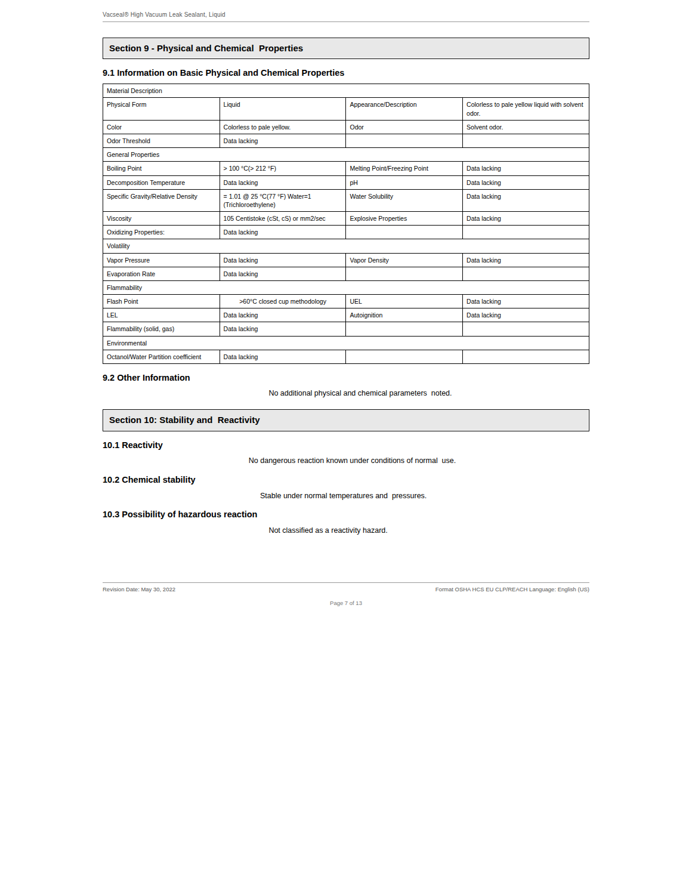Vacseal® High Vacuum Leak Sealant, Liquid
Section 9 - Physical and Chemical Properties
9.1 Information on Basic Physical and Chemical Properties
| Material Description |
| Physical Form | Liquid | Appearance/Description | Colorless to pale yellow liquid with solvent odor. |
| Color | Colorless to pale yellow. | Odor | Solvent odor. |
| Odor Threshold | Data lacking | | |
| General Properties |
| Boiling Point | > 100 °C(> 212 °F) | Melting Point/Freezing Point | Data lacking |
| Decomposition Temperature | Data lacking | pH | Data lacking |
| Specific Gravity/Relative Density | = 1.01 @ 25 °C(77 °F) Water=1 (Trichloroethylene) | Water Solubility | Data lacking |
| Viscosity | 105 Centistoke (cSt, cS) or mm2/sec | Explosive Properties | Data lacking |
| Oxidizing Properties: | Data lacking | | |
| Volatility |
| Vapor Pressure | Data lacking | Vapor Density | Data lacking |
| Evaporation Rate | Data lacking | | |
| Flammability |
| Flash Point | >60°C closed cup methodology | UEL | Data lacking |
| LEL | Data lacking | Autoignition | Data lacking |
| Flammability (solid, gas) | Data lacking | | |
| Environmental |
| Octanol/Water Partition coefficient | Data lacking | | |
9.2 Other Information
No additional physical and chemical parameters noted.
Section 10: Stability and Reactivity
10.1 Reactivity
No dangerous reaction known under conditions of normal use.
10.2 Chemical stability
Stable under normal temperatures and pressures.
10.3 Possibility of hazardous reaction
Not classified as a reactivity hazard.
Revision Date: May 30, 2022
Format OSHA HCS EU CLP/REACH Language: English (US)
Page 7 of 13